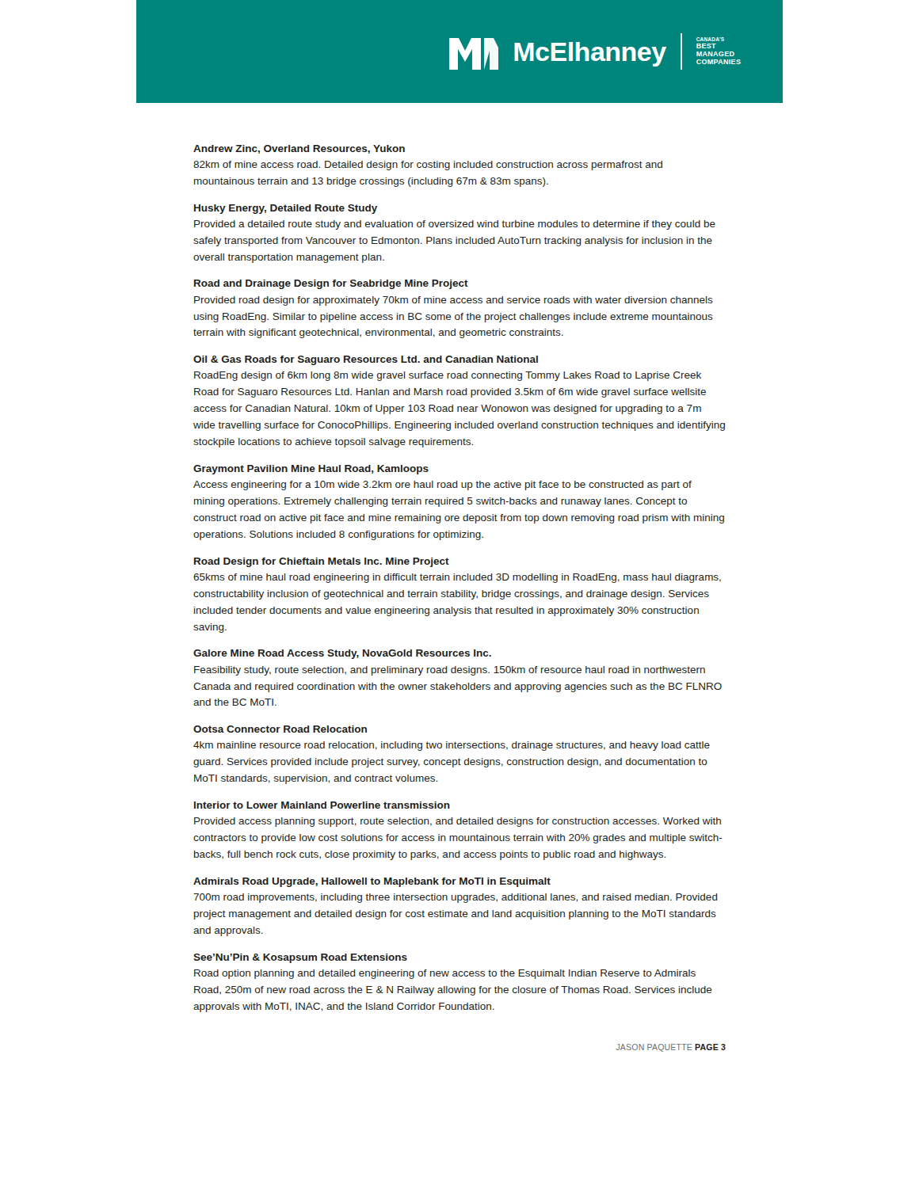McElhanney Canada’s Best
Managed
Companies
Andrew Zinc, Overland Resources, Yukon
82km of mine access road. Detailed design for costing included construction across permafrost and mountainous terrain and 13 bridge crossings (including 67m & 83m spans).
Husky Energy, Detailed Route Study
Provided a detailed route study and evaluation of oversized wind turbine modules to determine if they could be safely transported from Vancouver to Edmonton. Plans included AutoTurn tracking analysis for inclusion in the overall transportation management plan.
Road and Drainage Design for Seabridge Mine Project
Provided road design for approximately 70km of mine access and service roads with water diversion channels using RoadEng. Similar to pipeline access in BC some of the project challenges include extreme mountainous terrain with significant geotechnical, environmental, and geometric constraints.
Oil & Gas Roads for Saguaro Resources Ltd. and Canadian National
RoadEng design of 6km long 8m wide gravel surface road connecting Tommy Lakes Road to Laprise Creek Road for Saguaro Resources Ltd. Hanlan and Marsh road provided 3.5km of 6m wide gravel surface wellsite access for Canadian Natural. 10km of Upper 103 Road near Wonowon was designed for upgrading to a 7m wide travelling surface for ConocoPhillips. Engineering included overland construction techniques and identifying stockpile locations to achieve topsoil salvage requirements.
Graymont Pavilion Mine Haul Road, Kamloops
Access engineering for a 10m wide 3.2km ore haul road up the active pit face to be constructed as part of mining operations. Extremely challenging terrain required 5 switch-backs and runaway lanes. Concept to construct road on active pit face and mine remaining ore deposit from top down removing road prism with mining operations. Solutions included 8 configurations for optimizing.
Road Design for Chieftain Metals Inc. Mine Project
65kms of mine haul road engineering in difficult terrain included 3D modelling in RoadEng, mass haul diagrams, constructability inclusion of geotechnical and terrain stability, bridge crossings, and drainage design. Services included tender documents and value engineering analysis that resulted in approximately 30% construction saving.
Galore Mine Road Access Study, NovaGold Resources Inc.
Feasibility study, route selection, and preliminary road designs. 150km of resource haul road in northwestern Canada and required coordination with the owner stakeholders and approving agencies such as the BC FLNRO and the BC MoTI.
Ootsa Connector Road Relocation
4km mainline resource road relocation, including two intersections, drainage structures, and heavy load cattle guard. Services provided include project survey, concept designs, construction design, and documentation to MoTI standards, supervision, and contract volumes.
Interior to Lower Mainland Powerline transmission
Provided access planning support, route selection, and detailed designs for construction accesses. Worked with contractors to provide low cost solutions for access in mountainous terrain with 20% grades and multiple switch-backs, full bench rock cuts, close proximity to parks, and access points to public road and highways.
Admirals Road Upgrade, Hallowell to Maplebank for MoTI in Esquimalt
700m road improvements, including three intersection upgrades, additional lanes, and raised median. Provided project management and detailed design for cost estimate and land acquisition planning to the MoTI standards and approvals.
See’Nu’Pin & Kosapsum Road Extensions
Road option planning and detailed engineering of new access to the Esquimalt Indian Reserve to Admirals Road, 250m of new road across the E & N Railway allowing for the closure of Thomas Road. Services include approvals with MoTI, INAC, and the Island Corridor Foundation.
JASON PAQUETTE PAGE 3